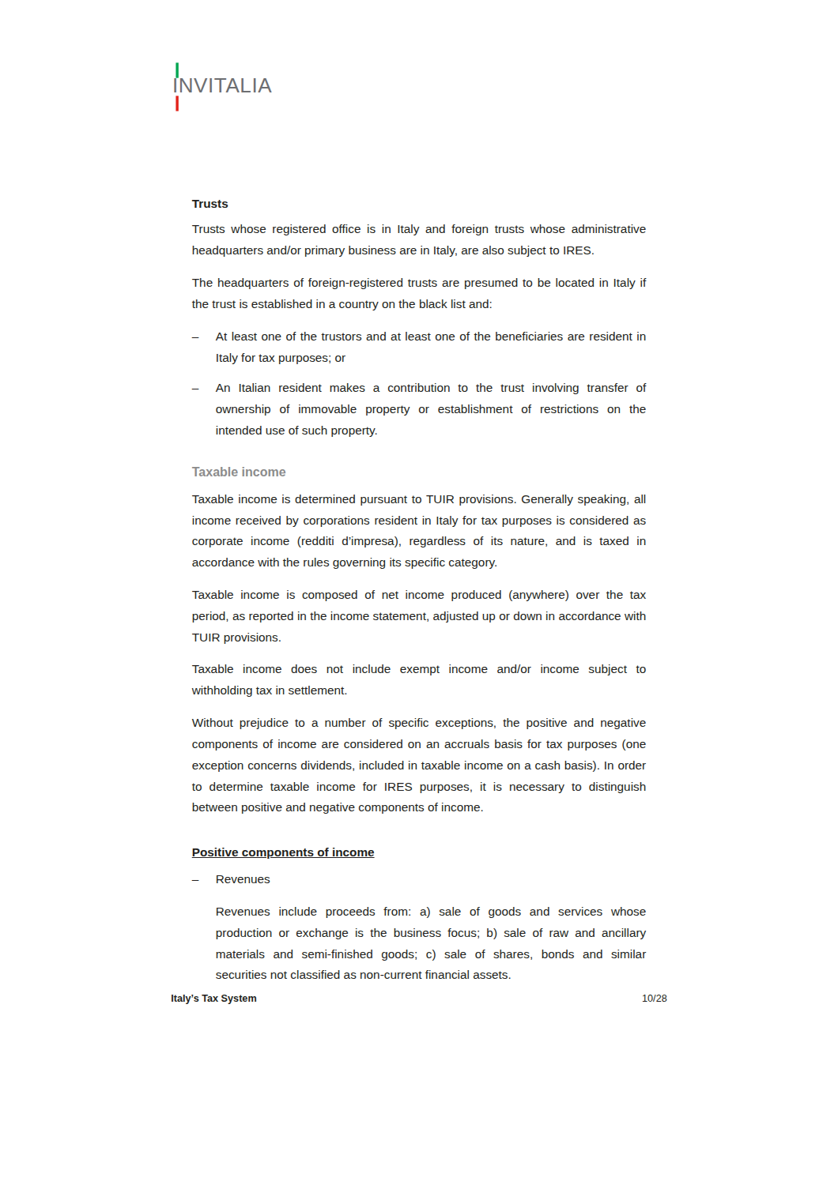INVITALIA
Trusts
Trusts whose registered office is in Italy and foreign trusts whose administrative headquarters and/or primary business are in Italy, are also subject to IRES.
The headquarters of foreign-registered trusts are presumed to be located in Italy if the trust is established in a country on the black list and:
At least one of the trustors and at least one of the beneficiaries are resident in Italy for tax purposes; or
An Italian resident makes a contribution to the trust involving transfer of ownership of immovable property or establishment of restrictions on the intended use of such property.
Taxable income
Taxable income is determined pursuant to TUIR provisions. Generally speaking, all income received by corporations resident in Italy for tax purposes is considered as corporate income (redditi d’impresa), regardless of its nature, and is taxed in accordance with the rules governing its specific category.
Taxable income is composed of net income produced (anywhere) over the tax period, as reported in the income statement, adjusted up or down in accordance with TUIR provisions.
Taxable income does not include exempt income and/or income subject to withholding tax in settlement.
Without prejudice to a number of specific exceptions, the positive and negative components of income are considered on an accruals basis for tax purposes (one exception concerns dividends, included in taxable income on a cash basis). In order to determine taxable income for IRES purposes, it is necessary to distinguish between positive and negative components of income.
Positive components of income
Revenues
Revenues include proceeds from: a) sale of goods and services whose production or exchange is the business focus; b) sale of raw and ancillary materials and semi-finished goods; c) sale of shares, bonds and similar securities not classified as non-current financial assets.
Italy’s Tax System
10/28